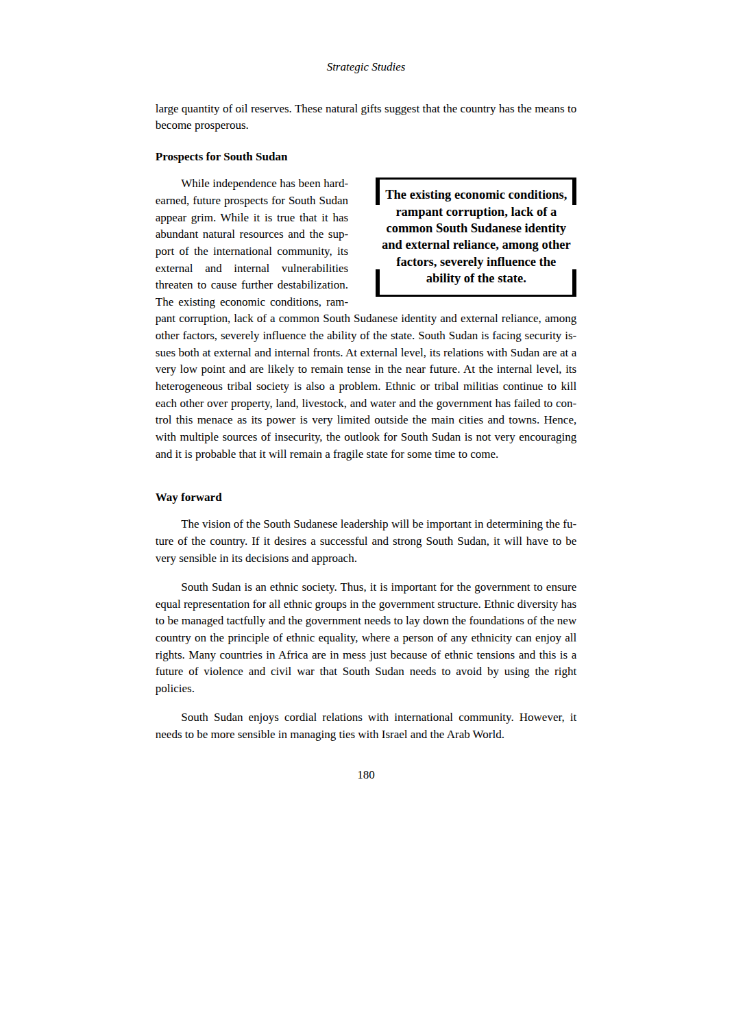Strategic Studies
large quantity of oil reserves. These natural gifts suggest that the country has the means to become prosperous.
Prospects for South Sudan
The existing economic conditions, rampant corruption, lack of a common South Sudanese identity and external reliance, among other factors, severely influence the ability of the state.
While independence has been hard-earned, future prospects for South Sudan appear grim. While it is true that it has abundant natural resources and the support of the international community, its external and internal vulnerabilities threaten to cause further destabilization. The existing economic conditions, rampant corruption, lack of a common South Sudanese identity and external reliance, among other factors, severely influence the ability of the state. South Sudan is facing security issues both at external and internal fronts. At external level, its relations with Sudan are at a very low point and are likely to remain tense in the near future. At the internal level, its heterogeneous tribal society is also a problem. Ethnic or tribal militias continue to kill each other over property, land, livestock, and water and the government has failed to control this menace as its power is very limited outside the main cities and towns. Hence, with multiple sources of insecurity, the outlook for South Sudan is not very encouraging and it is probable that it will remain a fragile state for some time to come.
Way forward
The vision of the South Sudanese leadership will be important in determining the future of the country. If it desires a successful and strong South Sudan, it will have to be very sensible in its decisions and approach.
South Sudan is an ethnic society. Thus, it is important for the government to ensure equal representation for all ethnic groups in the government structure. Ethnic diversity has to be managed tactfully and the government needs to lay down the foundations of the new country on the principle of ethnic equality, where a person of any ethnicity can enjoy all rights. Many countries in Africa are in mess just because of ethnic tensions and this is a future of violence and civil war that South Sudan needs to avoid by using the right policies.
South Sudan enjoys cordial relations with international community. However, it needs to be more sensible in managing ties with Israel and the Arab World.
180